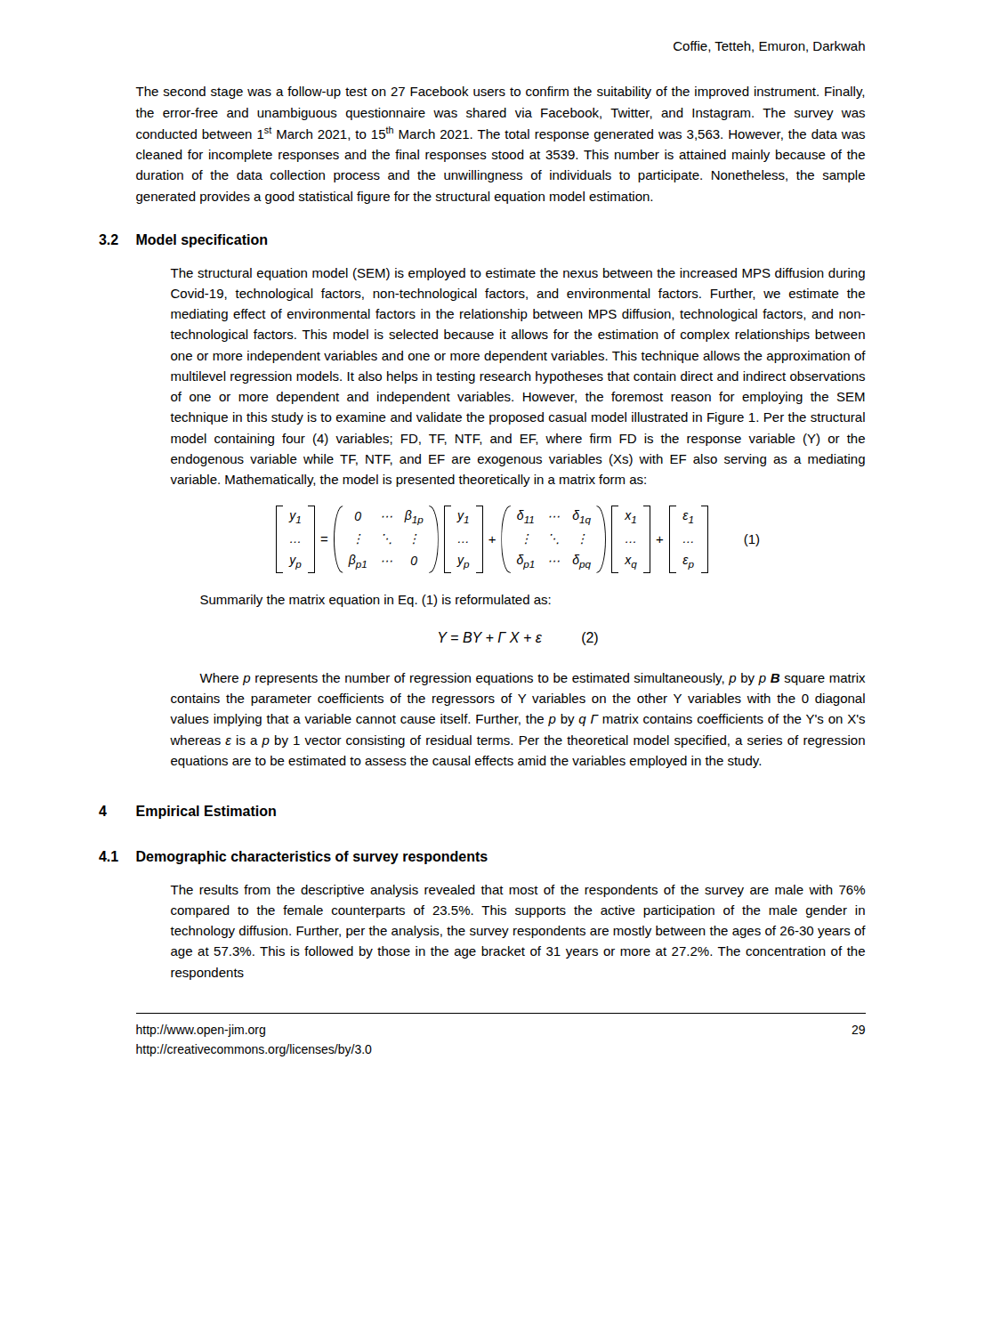Coffie, Tetteh, Emuron, Darkwah
The second stage was a follow-up test on 27 Facebook users to confirm the suitability of the improved instrument. Finally, the error-free and unambiguous questionnaire was shared via Facebook, Twitter, and Instagram. The survey was conducted between 1st March 2021, to 15th March 2021. The total response generated was 3,563. However, the data was cleaned for incomplete responses and the final responses stood at 3539. This number is attained mainly because of the duration of the data collection process and the unwillingness of individuals to participate. Nonetheless, the sample generated provides a good statistical figure for the structural equation model estimation.
3.2 Model specification
The structural equation model (SEM) is employed to estimate the nexus between the increased MPS diffusion during Covid-19, technological factors, non-technological factors, and environmental factors. Further, we estimate the mediating effect of environmental factors in the relationship between MPS diffusion, technological factors, and non-technological factors. This model is selected because it allows for the estimation of complex relationships between one or more independent variables and one or more dependent variables. This technique allows the approximation of multilevel regression models. It also helps in testing research hypotheses that contain direct and indirect observations of one or more dependent and independent variables. However, the foremost reason for employing the SEM technique in this study is to examine and validate the proposed casual model illustrated in Figure 1. Per the structural model containing four (4) variables; FD, TF, NTF, and EF, where firm FD is the response variable (Y) or the endogenous variable while TF, NTF, and EF are exogenous variables (Xs) with EF also serving as a mediating variable. Mathematically, the model is presented theoretically in a matrix form as:
| y 1 |
| … |
| y p |
=
| 0 | ⋯ | β 1p |
| ⋮ | ⋱ | ⋮ |
| β p1 | ⋯ | 0 |
| y 1 |
| … |
| y p |
+
| δ 11 | ⋯ | δ 1q |
| ⋮ | ⋱ | ⋮ |
| δ p1 | ⋯ | δ pq |
| x 1 |
| … |
| x q |
+
| ε 1 |
| … |
| ε p |
(1)
Summarily the matrix equation in Eq. (1) is reformulated as:
Y = BY + Γ X + ε (2)
Where p represents the number of regression equations to be estimated simultaneously, p by p B square matrix contains the parameter coefficients of the regressors of Y variables on the other Y variables with the 0 diagonal values implying that a variable cannot cause itself. Further, the p by q Γ matrix contains coefficients of the Y's on X's whereas ε is a p by 1 vector consisting of residual terms. Per the theoretical model specified, a series of regression equations are to be estimated to assess the causal effects amid the variables employed in the study.
4 Empirical Estimation
4.1 Demographic characteristics of survey respondents
The results from the descriptive analysis revealed that most of the respondents of the survey are male with 76% compared to the female counterparts of 23.5%. This supports the active participation of the male gender in technology diffusion. Further, per the analysis, the survey respondents are mostly between the ages of 26-30 years of age at 57.3%. This is followed by those in the age bracket of 31 years or more at 27.2%. The concentration of the respondents
http://www.open-jim.org http://creativecommons.org/licenses/by/3.0
29